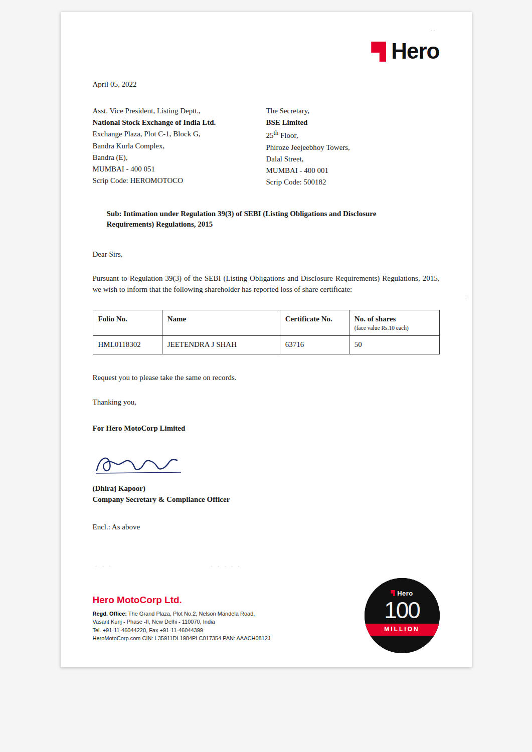.. |
Hero
April 05, 2022
| Asst. Vice President, Listing Deptt., National Stock Exchange of India Ltd. Exchange Plaza, Plot C-1, Block G, Bandra Kurla Complex, Bandra (E), MUMBAI - 400 051 Scrip Code: HEROMOTOCO | The Secretary, BSE Limited 25 th Floor, Phiroze Jeejeebhoy Towers, Dalal Street, MUMBAI - 400 001 Scrip Code: 500182 |
Sub: Intimation under Regulation 39(3) of SEBI (Listing Obligations and Disclosure Requirements) Regulations, 2015
Dear Sirs,
Pursuant to Regulation 39(3) of the SEBI (Listing Obligations and Disclosure Requirements) Regulations, 2015, we wish to inform that the following shareholder has reported loss of share certificate:
| Folio No. | Name | Certificate No. | No. of shares (face value Rs.10 each) |
| --- | --- | --- | --- |
| HML0118302 | JEETENDRA J SHAH | 63716 | 50 |
Request you to please take the same on records.
Thanking you,
For Hero MotoCorp Limited
(Dhiraj Kapoor)
Company Secretary & Compliance Officer
Encl.: As above
. . . . . . . .
Hero MotoCorp Ltd.
Regd. Office: The Grand Plaza, Plot No.2, Nelson Mandela Road,
Vasant Kunj - Phase -II, New Delhi - 110070, India
Tel. +91-11-46044220, Fax +91-11-46044399
HeroMotoCorp.com CIN: L35911DL1984PLC017354 PAN: AAACH0812J
Hero
100
MILLION